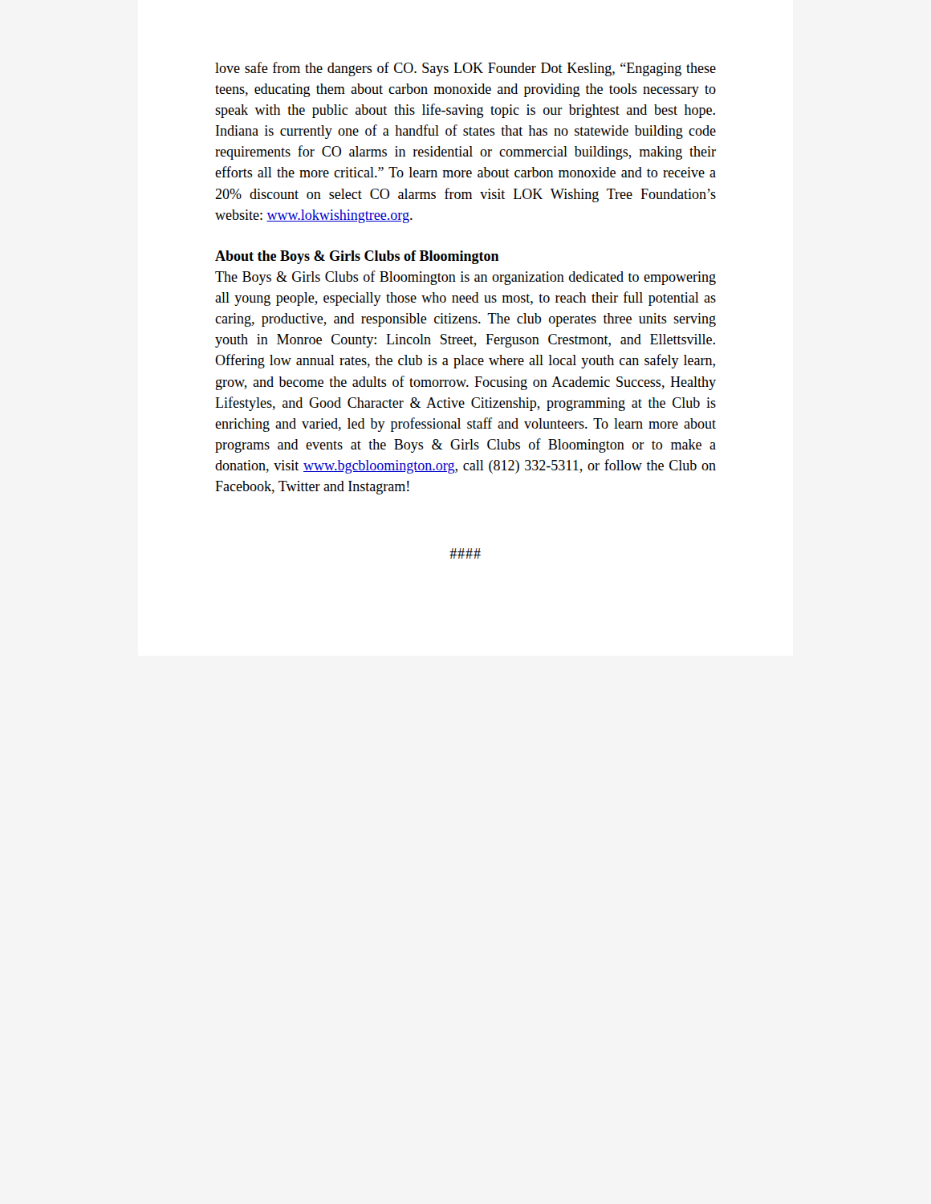love safe from the dangers of CO. Says LOK Founder Dot Kesling, “Engaging these teens, educating them about carbon monoxide and providing the tools necessary to speak with the public about this life-saving topic is our brightest and best hope. Indiana is currently one of a handful of states that has no statewide building code requirements for CO alarms in residential or commercial buildings, making their efforts all the more critical.” To learn more about carbon monoxide and to receive a 20% discount on select CO alarms from visit LOK Wishing Tree Foundation’s website: www.lokwishingtree.org.
About the Boys & Girls Clubs of Bloomington
The Boys & Girls Clubs of Bloomington is an organization dedicated to empowering all young people, especially those who need us most, to reach their full potential as caring, productive, and responsible citizens. The club operates three units serving youth in Monroe County: Lincoln Street, Ferguson Crestmont, and Ellettsville. Offering low annual rates, the club is a place where all local youth can safely learn, grow, and become the adults of tomorrow. Focusing on Academic Success, Healthy Lifestyles, and Good Character & Active Citizenship, programming at the Club is enriching and varied, led by professional staff and volunteers. To learn more about programs and events at the Boys & Girls Clubs of Bloomington or to make a donation, visit www.bgcbloomington.org, call (812) 332-5311, or follow the Club on Facebook, Twitter and Instagram!
####